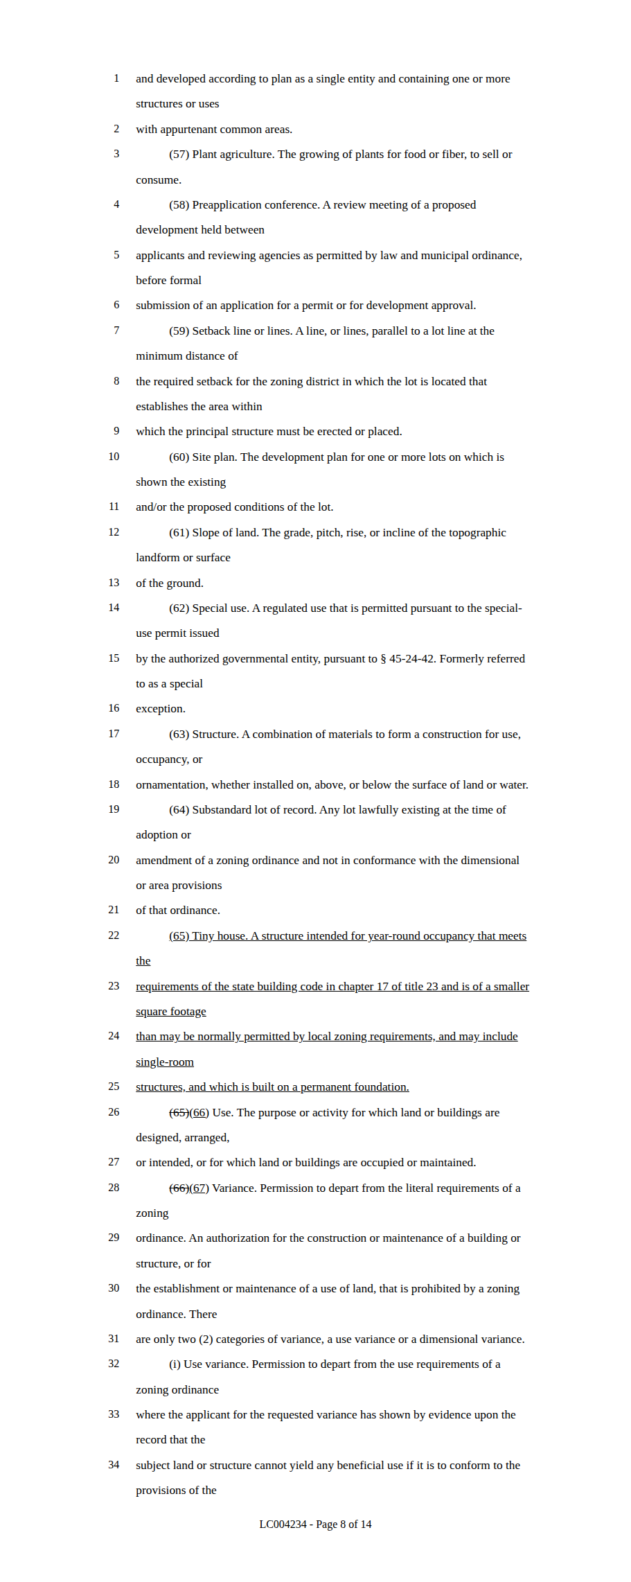and developed according to plan as a single entity and containing one or more structures or uses
with appurtenant common areas.
(57) Plant agriculture. The growing of plants for food or fiber, to sell or consume.
(58) Preapplication conference. A review meeting of a proposed development held between
applicants and reviewing agencies as permitted by law and municipal ordinance, before formal
submission of an application for a permit or for development approval.
(59) Setback line or lines. A line, or lines, parallel to a lot line at the minimum distance of
the required setback for the zoning district in which the lot is located that establishes the area within
which the principal structure must be erected or placed.
(60) Site plan. The development plan for one or more lots on which is shown the existing
and/or the proposed conditions of the lot.
(61) Slope of land. The grade, pitch, rise, or incline of the topographic landform or surface
of the ground.
(62) Special use. A regulated use that is permitted pursuant to the special-use permit issued
by the authorized governmental entity, pursuant to § 45-24-42. Formerly referred to as a special
exception.
(63) Structure. A combination of materials to form a construction for use, occupancy, or
ornamentation, whether installed on, above, or below the surface of land or water.
(64) Substandard lot of record. Any lot lawfully existing at the time of adoption or
amendment of a zoning ordinance and not in conformance with the dimensional or area provisions
of that ordinance.
(65) Tiny house. A structure intended for year-round occupancy that meets the
requirements of the state building code in chapter 17 of title 23 and is of a smaller square footage
than may be normally permitted by local zoning requirements, and may include single-room
structures, and which is built on a permanent foundation.
(65)(66) Use. The purpose or activity for which land or buildings are designed, arranged,
or intended, or for which land or buildings are occupied or maintained.
(66)(67) Variance. Permission to depart from the literal requirements of a zoning
ordinance. An authorization for the construction or maintenance of a building or structure, or for
the establishment or maintenance of a use of land, that is prohibited by a zoning ordinance. There
are only two (2) categories of variance, a use variance or a dimensional variance.
(i) Use variance. Permission to depart from the use requirements of a zoning ordinance
where the applicant for the requested variance has shown by evidence upon the record that the
subject land or structure cannot yield any beneficial use if it is to conform to the provisions of the
LC004234 - Page 8 of 14